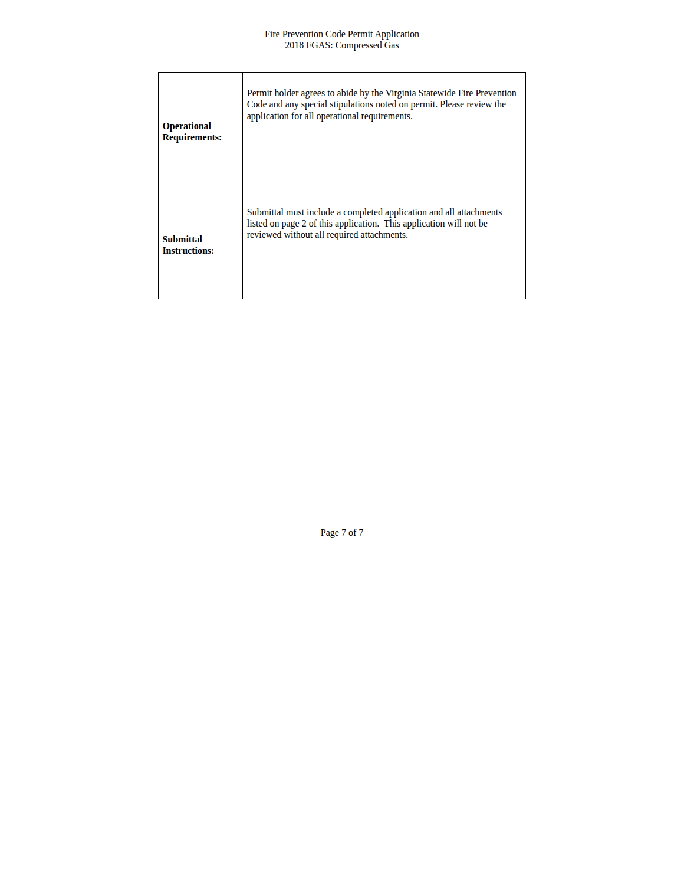Fire Prevention Code Permit Application 2018 FGAS: Compressed Gas
| Operational Requirements: | Permit holder agrees to abide by the Virginia Statewide Fire Prevention Code and any special stipulations noted on permit. Please review the application for all operational requirements. |
| Submittal Instructions: | Submittal must include a completed application and all attachments listed on page 2 of this application. This application will not be reviewed without all required attachments. |
Page 7 of 7